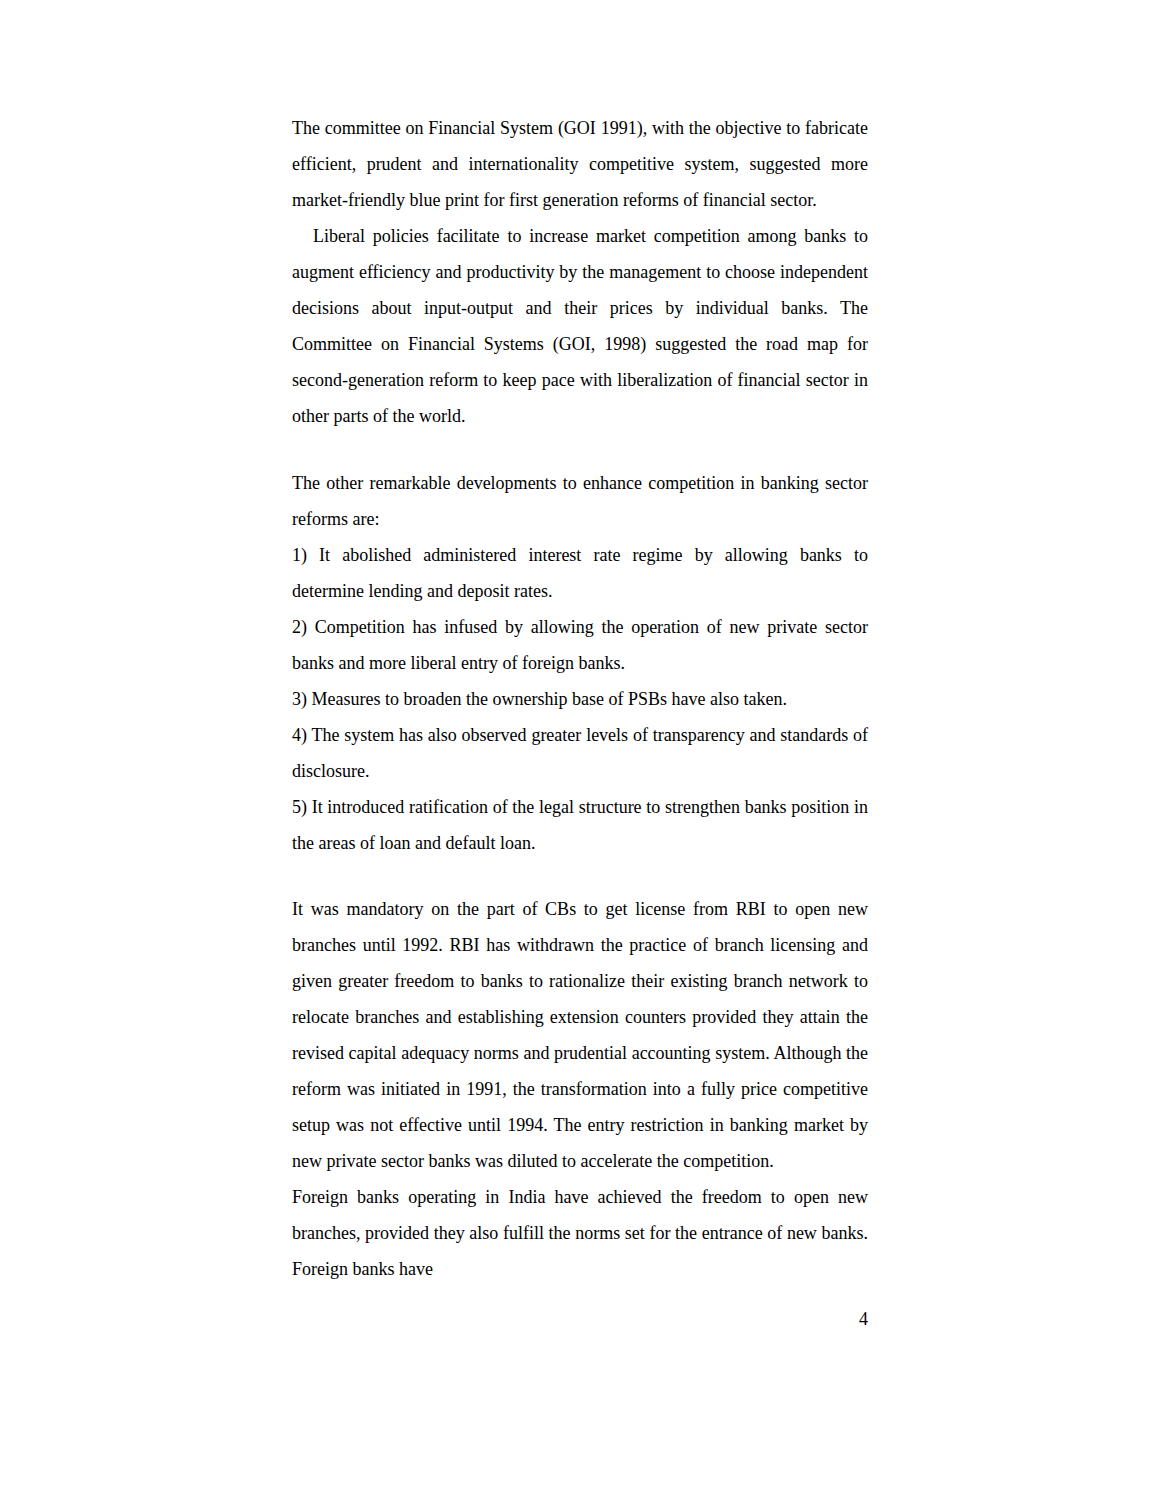The committee on Financial System (GOI 1991), with the objective to fabricate efficient, prudent and internationality competitive system, suggested more market-friendly blue print for first generation reforms of financial sector.
Liberal policies facilitate to increase market competition among banks to augment efficiency and productivity by the management to choose independent decisions about input-output and their prices by individual banks. The Committee on Financial Systems (GOI, 1998) suggested the road map for second-generation reform to keep pace with liberalization of financial sector in other parts of the world.
The other remarkable developments to enhance competition in banking sector reforms are:
1) It abolished administered interest rate regime by allowing banks to determine lending and deposit rates.
2) Competition has infused by allowing the operation of new private sector banks and more liberal entry of foreign banks.
3) Measures to broaden the ownership base of PSBs have also taken.
4) The system has also observed greater levels of transparency and standards of disclosure.
5) It introduced ratification of the legal structure to strengthen banks position in the areas of loan and default loan.
It was mandatory on the part of CBs to get license from RBI to open new branches until 1992. RBI has withdrawn the practice of branch licensing and given greater freedom to banks to rationalize their existing branch network to relocate branches and establishing extension counters provided they attain the revised capital adequacy norms and prudential accounting system. Although the reform was initiated in 1991, the transformation into a fully price competitive setup was not effective until 1994. The entry restriction in banking market by new private sector banks was diluted to accelerate the competition.
Foreign banks operating in India have achieved the freedom to open new branches, provided they also fulfill the norms set for the entrance of new banks. Foreign banks have
4